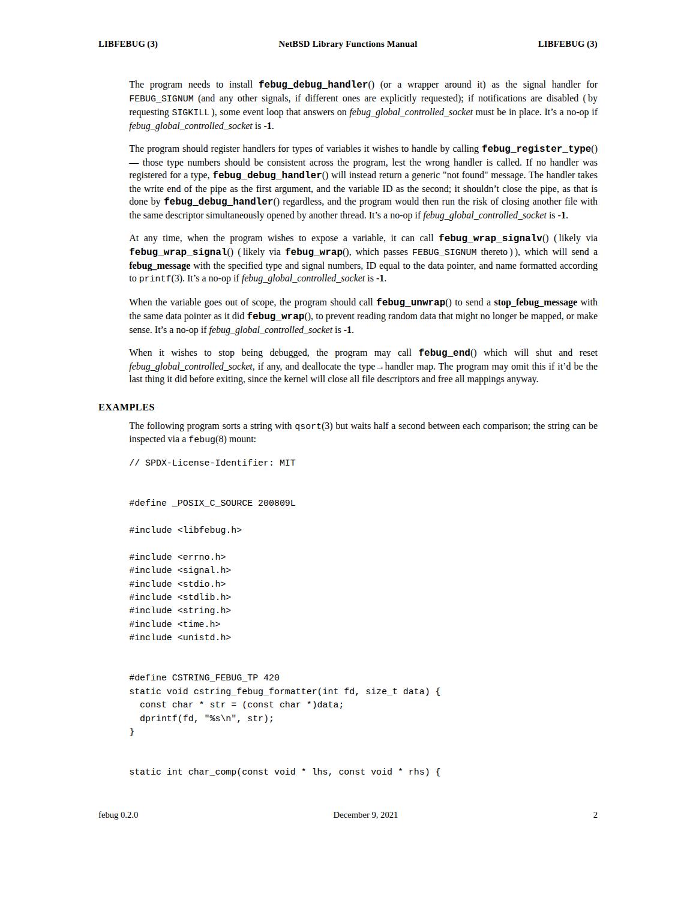LIBFEBUG (3) NetBSD Library Functions Manual LIBFEBUG (3)
The program needs to install febug_debug_handler() (or a wrapper around it) as the signal handler for FEBUG_SIGNUM (and any other signals, if different ones are explicitly requested); if notifications are disabled ( by requesting SIGKILL ), some event loop that answers on febug_global_controlled_socket must be in place. It’s a no-op if febug_global_controlled_socket is -1.
The program should register handlers for types of variables it wishes to handle by calling febug_register_type() — those type numbers should be consistent across the program, lest the wrong handler is called. If no handler was registered for a type, febug_debug_handler() will instead return a generic "not found" message. The handler takes the write end of the pipe as the first argument, and the variable ID as the second; it shouldn’t close the pipe, as that is done by febug_debug_handler() regardless, and the program would then run the risk of closing another file with the same descriptor simultaneously opened by another thread. It’s a no-op if febug_global_controlled_socket is -1.
At any time, when the program wishes to expose a variable, it can call febug_wrap_signalv() ( likely via febug_wrap_signal() ( likely via febug_wrap(), which passes FEBUG_SIGNUM thereto ) ), which will send a febug_message with the specified type and signal numbers, ID equal to the data pointer, and name formatted according to printf(3). It’s a no-op if febug_global_controlled_socket is -1.
When the variable goes out of scope, the program should call febug_unwrap() to send a stop_febug_message with the same data pointer as it did febug_wrap(), to prevent reading random data that might no longer be mapped, or make sense. It’s a no-op if febug_global_controlled_socket is -1.
When it wishes to stop being debugged, the program may call febug_end() which will shut and reset febug_global_controlled_socket, if any, and deallocate the type→handler map. The program may omit this if it’d be the last thing it did before exiting, since the kernel will close all file descriptors and free all mappings anyway.
EXAMPLES
The following program sorts a string with qsort(3) but waits half a second between each comparison; the string can be inspected via a febug(8) mount:
// SPDX-License-Identifier: MIT


#define _POSIX_C_SOURCE 200809L

#include <libfebug.h>

#include <errno.h>
#include <signal.h>
#include <stdio.h>
#include <stdlib.h>
#include <string.h>
#include <time.h>
#include <unistd.h>


#define CSTRING_FEBUG_TP 420
static void cstring_febug_formatter(int fd, size_t data) {
  const char * str = (const char *)data;
  dprintf(fd, "%s\n", str);
}


static int char_comp(const void * lhs, const void * rhs) {
febug 0.2.0 December 9, 2021 2